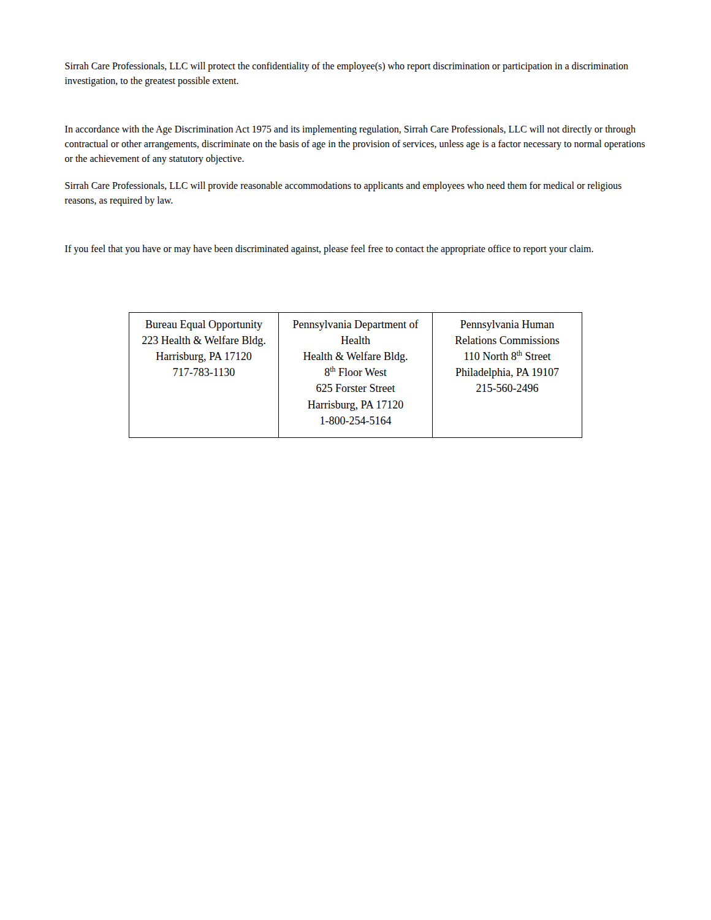Sirrah Care Professionals, LLC will protect the confidentiality of the employee(s) who report discrimination or participation in a discrimination investigation, to the greatest possible extent.
In accordance with the Age Discrimination Act 1975 and its implementing regulation, Sirrah Care Professionals, LLC will not directly or through contractual or other arrangements, discriminate on the basis of age in the provision of services, unless age is a factor necessary to normal operations or the achievement of any statutory objective.
Sirrah Care Professionals, LLC will provide reasonable accommodations to applicants and employees who need them for medical or religious reasons, as required by law.
If you feel that you have or may have been discriminated against, please feel free to contact the appropriate office to report your claim.
| Bureau Equal Opportunity 223 Health & Welfare Bldg. Harrisburg, PA 17120 717-783-1130 | Pennsylvania Department of Health Health & Welfare Bldg. 8 th Floor West 625 Forster Street Harrisburg, PA 17120 1-800-254-5164 | Pennsylvania Human Relations Commissions 110 North 8 th Street Philadelphia, PA 19107 215-560-2496 |